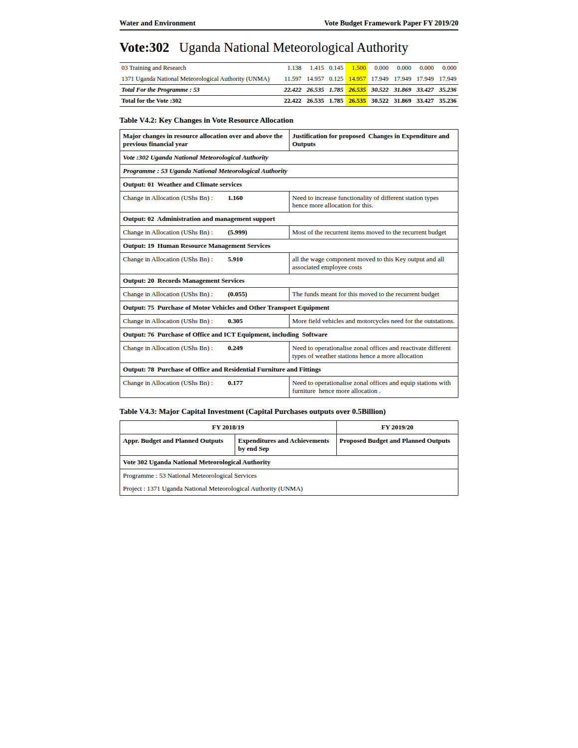Water and Environment
Vote Budget Framework Paper FY 2019/20
Vote:302 Uganda National Meteorological Authority
| 03 Training and Research | 1.138 | 1.415 | 0.145 | 1.500 | 0.000 | 0.000 | 0.000 | 0.000 |
| 1371 Uganda National Meteorological Authority (UNMA) | 11.597 | 14.957 | 0.125 | 14.957 | 17.949 | 17.949 | 17.949 | 17.949 |
| Total For the Programme : 53 | 22.422 | 26.535 | 1.785 | 26.535 | 30.522 | 31.869 | 33.427 | 35.236 |
| Total for the Vote :302 | 22.422 | 26.535 | 1.785 | 26.535 | 30.522 | 31.869 | 33.427 | 35.236 |
Table V4.2: Key Changes in Vote Resource Allocation
| Major changes in resource allocation over and above the previous financial year | Justification for proposed Changes in Expenditure and Outputs |
| --- | --- |
| Vote :302 Uganda National Meteorological Authority |
| Programme : 53 Uganda National Meteorological Authority |
| Output: 01 Weather and Climate services |
| Change in Allocation (UShs Bn) : 1.160 | Need to increase functionality of different station types hence more allocation for this. |
| Output: 02 Administration and management support |
| Change in Allocation (UShs Bn) : (5.999) | Most of the recurrent items moved to the recurrent budget |
| Output: 19 Human Resource Management Services |
| Change in Allocation (UShs Bn) : 5.910 | all the wage component moved to this Key output and all associated employee costs |
| Output: 20 Records Management Services |
| Change in Allocation (UShs Bn) : (0.055) | The funds meant for this moved to the recurrent budget |
| Output: 75 Purchase of Motor Vehicles and Other Transport Equipment |
| Change in Allocation (UShs Bn) : 0.305 | More field vehicles and motorcycles need for the outstations. |
| Output: 76 Purchase of Office and ICT Equipment, including Software |
| Change in Allocation (UShs Bn) : 0.249 | Need to operationalise zonal offices and reactivate different types of weather stations hence a more allocation |
| Output: 78 Purchase of Office and Residential Furniture and Fittings |
| Change in Allocation (UShs Bn) : 0.177 | Need to operationalise zonal offices and equip stations with furniture hence more allocation . |
Table V4.3: Major Capital Investment (Capital Purchases outputs over 0.5Billion)
| FY 2018/19 | FY 2019/20 |
| --- | --- |
| Appr. Budget and Planned Outputs | Expenditures and Achievements by end Sep | Proposed Budget and Planned Outputs |
| Vote 302 Uganda National Meteorological Authority |
| Programme : 53 National Meteorological Services |
| Project : 1371 Uganda National Meteorological Authority (UNMA) |